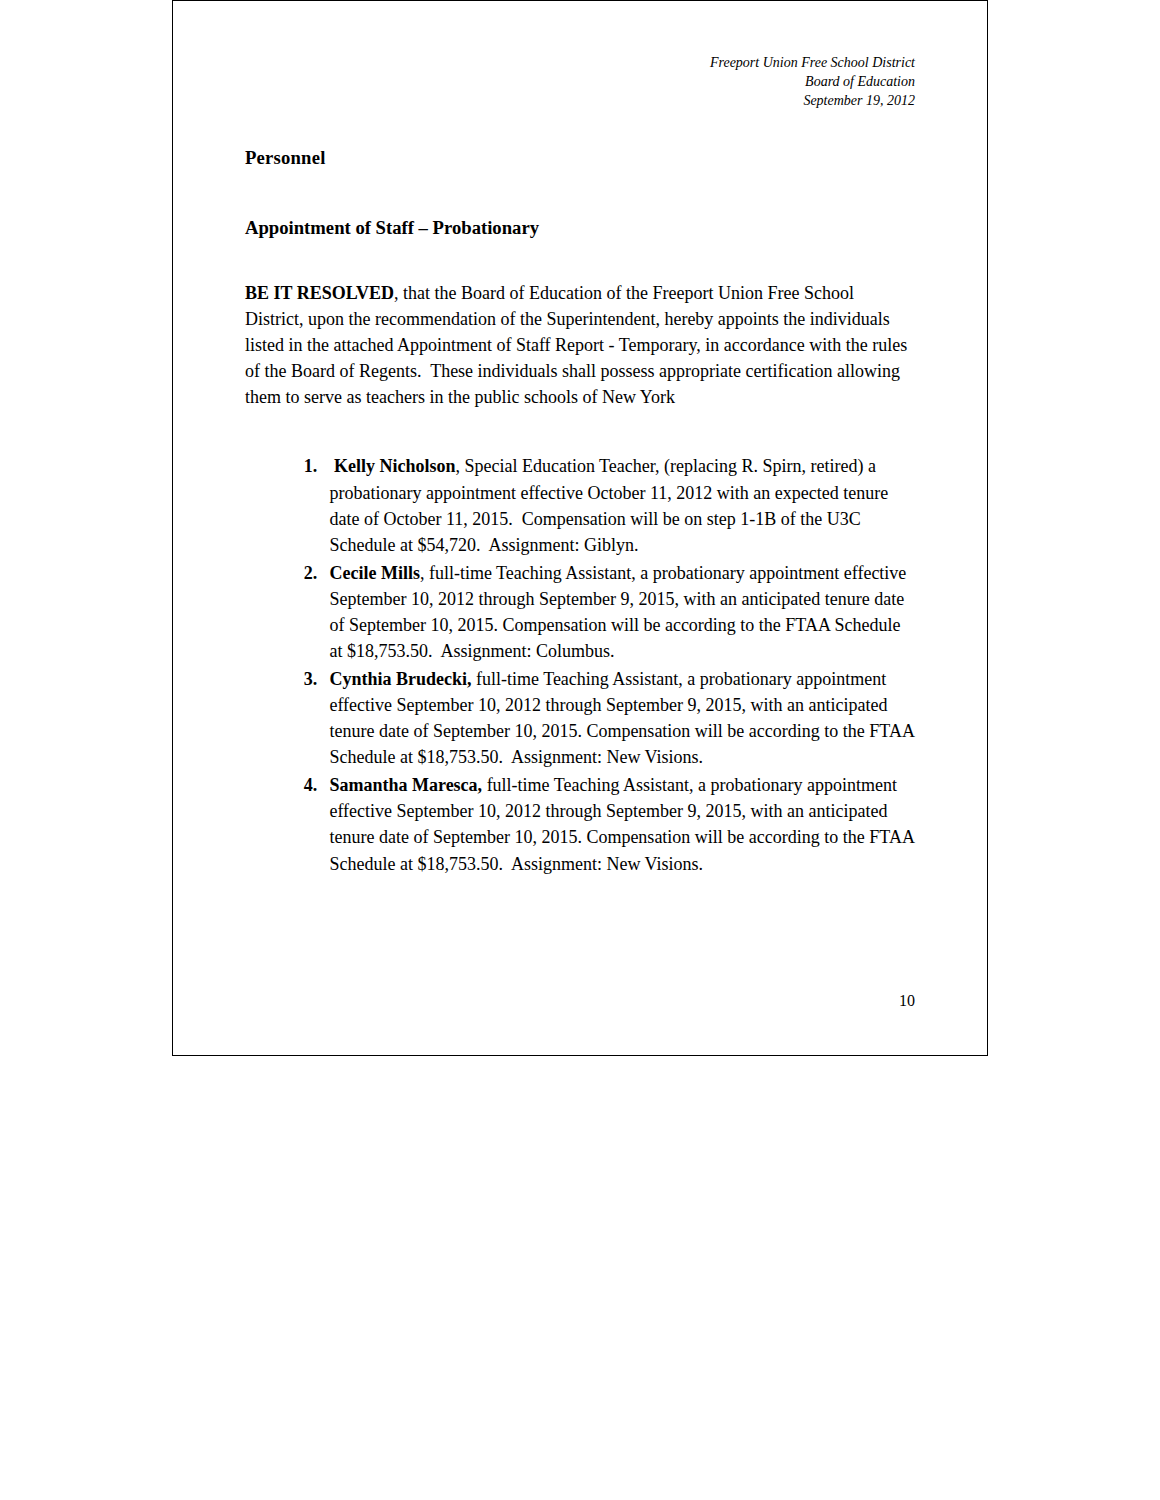Freeport Union Free School District
Board of Education
September 19, 2012
Personnel
Appointment of Staff – Probationary
BE IT RESOLVED, that the Board of Education of the Freeport Union Free School District, upon the recommendation of the Superintendent, hereby appoints the individuals listed in the attached Appointment of Staff Report - Temporary, in accordance with the rules of the Board of Regents. These individuals shall possess appropriate certification allowing them to serve as teachers in the public schools of New York
Kelly Nicholson, Special Education Teacher, (replacing R. Spirn, retired) a probationary appointment effective October 11, 2012 with an expected tenure date of October 11, 2015. Compensation will be on step 1-1B of the U3C Schedule at $54,720. Assignment: Giblyn.
Cecile Mills, full-time Teaching Assistant, a probationary appointment effective September 10, 2012 through September 9, 2015, with an anticipated tenure date of September 10, 2015. Compensation will be according to the FTAA Schedule at $18,753.50. Assignment: Columbus.
Cynthia Brudecki, full-time Teaching Assistant, a probationary appointment effective September 10, 2012 through September 9, 2015, with an anticipated tenure date of September 10, 2015. Compensation will be according to the FTAA Schedule at $18,753.50. Assignment: New Visions.
Samantha Maresca, full-time Teaching Assistant, a probationary appointment effective September 10, 2012 through September 9, 2015, with an anticipated tenure date of September 10, 2015. Compensation will be according to the FTAA Schedule at $18,753.50. Assignment: New Visions.
10